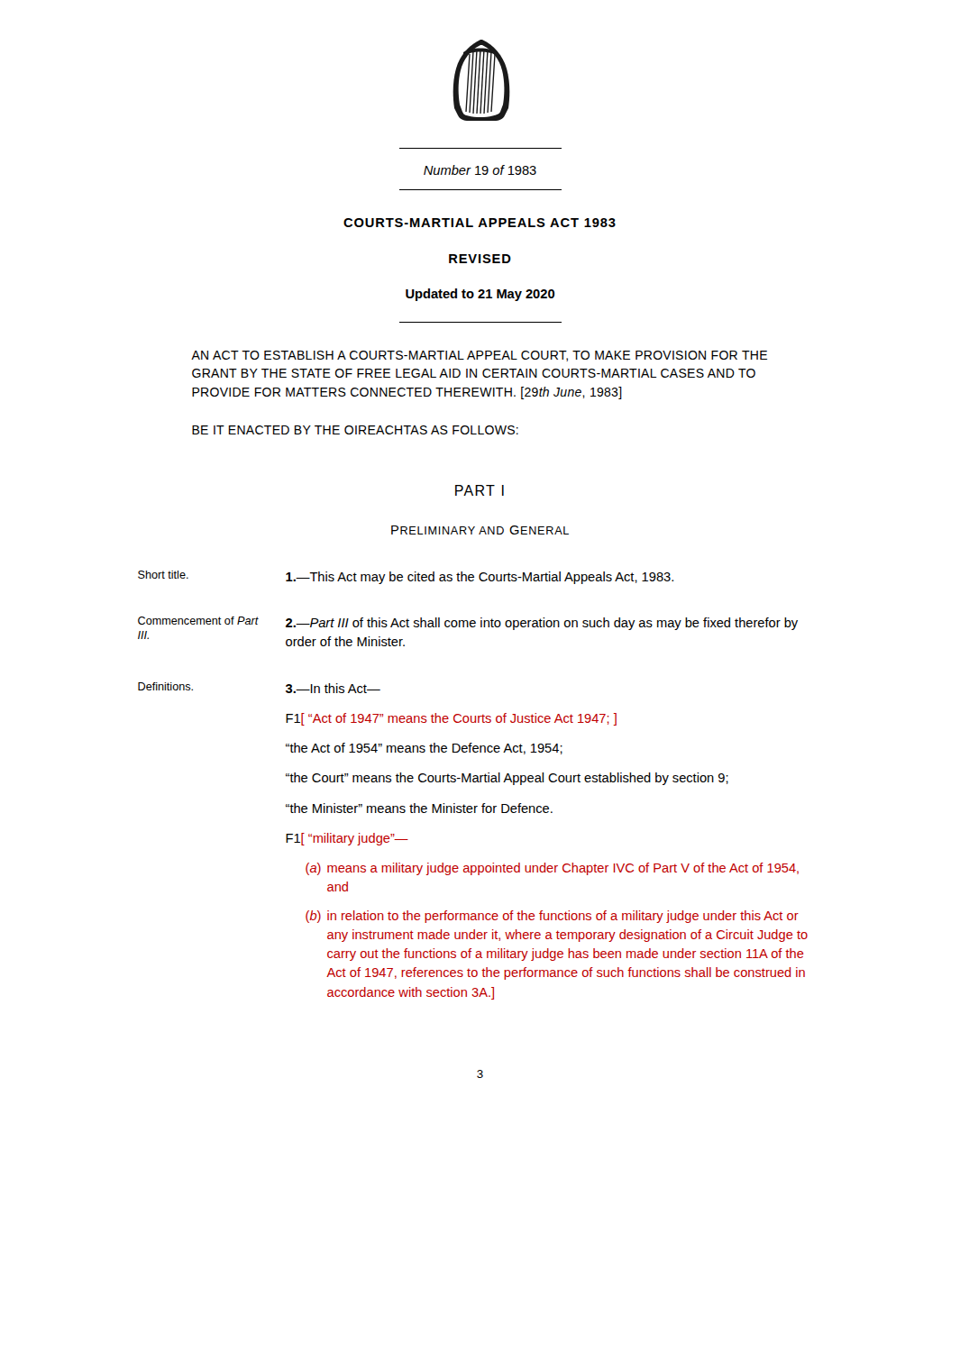Number 19 of 1983
COURTS-MARTIAL APPEALS ACT 1983
REVISED
Updated to 21 May 2020
AN ACT TO ESTABLISH A COURTS-MARTIAL APPEAL COURT, TO MAKE PROVISION FOR THE GRANT BY THE STATE OF FREE LEGAL AID IN CERTAIN COURTS-MARTIAL CASES AND TO PROVIDE FOR MATTERS CONNECTED THEREWITH. [29th June, 1983]
BE IT ENACTED BY THE OIREACHTAS AS FOLLOWS:
PART I
PRELIMINARY AND GENERAL
Short title.
1.—This Act may be cited as the Courts-Martial Appeals Act, 1983.
Commencement of Part III.
2.—Part III of this Act shall come into operation on such day as may be fixed therefor by order of the Minister.
Definitions.
3.—In this Act—
F1[ “Act of 1947” means the Courts of Justice Act 1947; ]
“the Act of 1954” means the Defence Act, 1954;
“the Court” means the Courts-Martial Appeal Court established by section 9;
“the Minister” means the Minister for Defence.
F1[ “military judge”—
(a) means a military judge appointed under Chapter IVC of Part V of the Act of 1954, and
(b) in relation to the performance of the functions of a military judge under this Act or any instrument made under it, where a temporary designation of a Circuit Judge to carry out the functions of a military judge has been made under section 11A of the Act of 1947, references to the performance of such functions shall be construed in accordance with section 3A.]
3